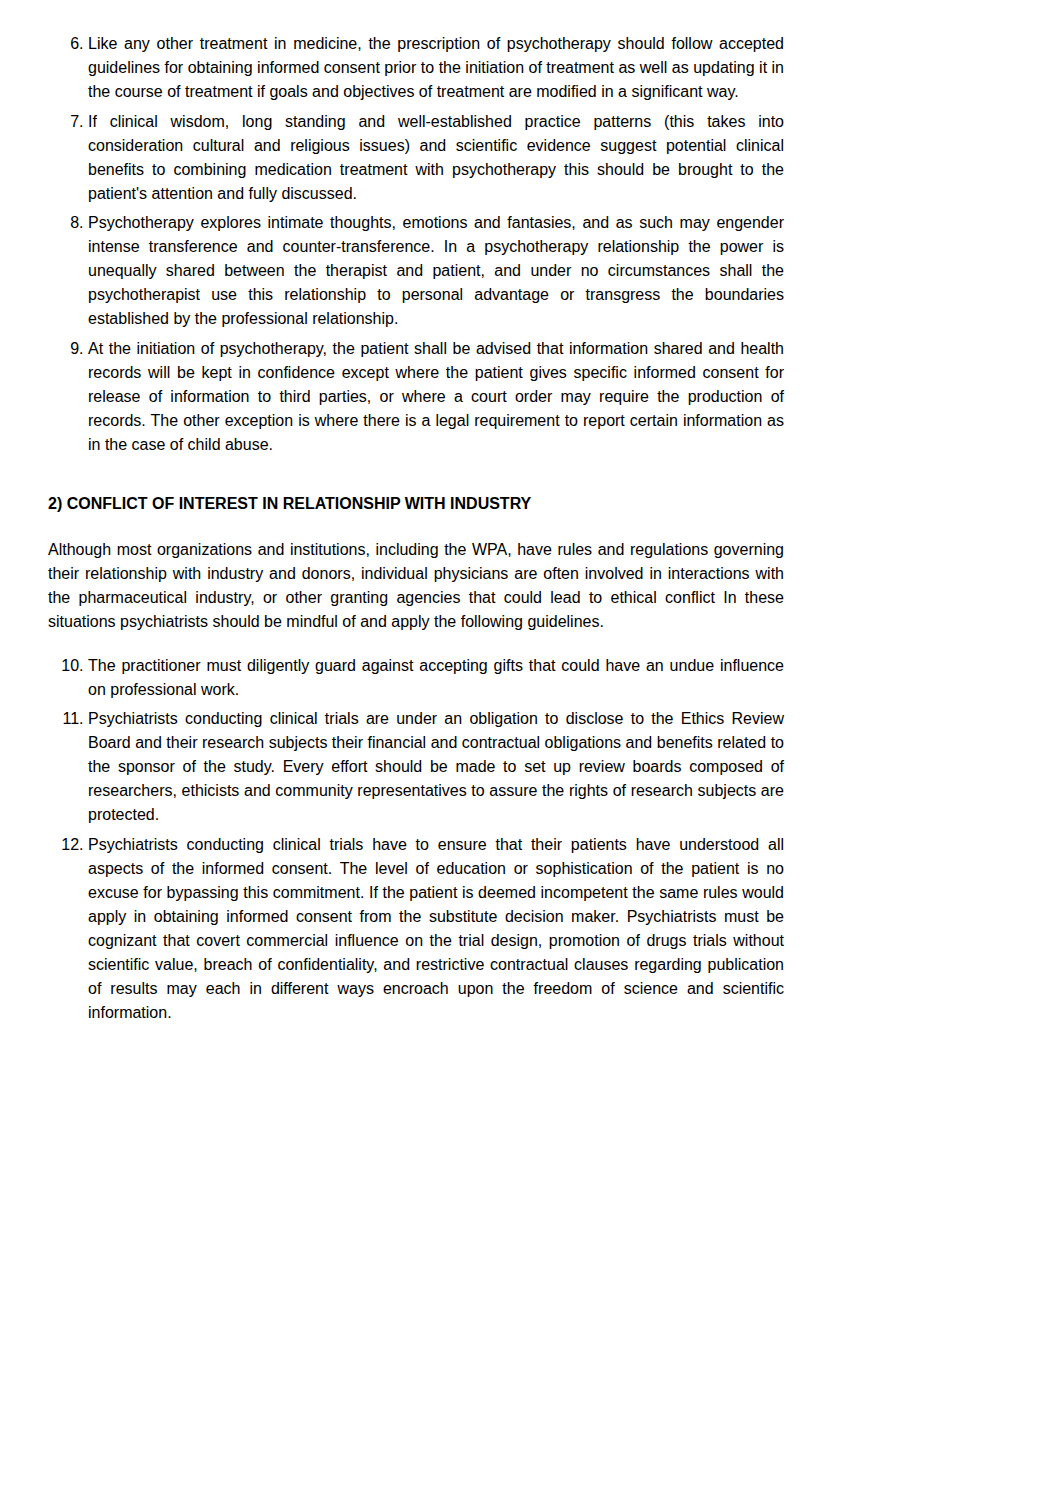Like any other treatment in medicine, the prescription of psychotherapy should follow accepted guidelines for obtaining informed consent prior to the initiation of treatment as well as updating it in the course of treatment if goals and objectives of treatment are modified in a significant way.
If clinical wisdom, long standing and well-established practice patterns (this takes into consideration cultural and religious issues) and scientific evidence suggest potential clinical benefits to combining medication treatment with psychotherapy this should be brought to the patient's attention and fully discussed.
Psychotherapy explores intimate thoughts, emotions and fantasies, and as such may engender intense transference and counter-transference. In a psychotherapy relationship the power is unequally shared between the therapist and patient, and under no circumstances shall the psychotherapist use this relationship to personal advantage or transgress the boundaries established by the professional relationship.
At the initiation of psychotherapy, the patient shall be advised that information shared and health records will be kept in confidence except where the patient gives specific informed consent for release of information to third parties, or where a court order may require the production of records. The other exception is where there is a legal requirement to report certain information as in the case of child abuse.
2) CONFLICT OF INTEREST IN RELATIONSHIP WITH INDUSTRY
Although most organizations and institutions, including the WPA, have rules and regulations governing their relationship with industry and donors, individual physicians are often involved in interactions with the pharmaceutical industry, or other granting agencies that could lead to ethical conflict In these situations psychiatrists should be mindful of and apply the following guidelines.
The practitioner must diligently guard against accepting gifts that could have an undue influence on professional work.
Psychiatrists conducting clinical trials are under an obligation to disclose to the Ethics Review Board and their research subjects their financial and contractual obligations and benefits related to the sponsor of the study. Every effort should be made to set up review boards composed of researchers, ethicists and community representatives to assure the rights of research subjects are protected.
Psychiatrists conducting clinical trials have to ensure that their patients have understood all aspects of the informed consent. The level of education or sophistication of the patient is no excuse for bypassing this commitment. If the patient is deemed incompetent the same rules would apply in obtaining informed consent from the substitute decision maker. Psychiatrists must be cognizant that covert commercial influence on the trial design, promotion of drugs trials without scientific value, breach of confidentiality, and restrictive contractual clauses regarding publication of results may each in different ways encroach upon the freedom of science and scientific information.